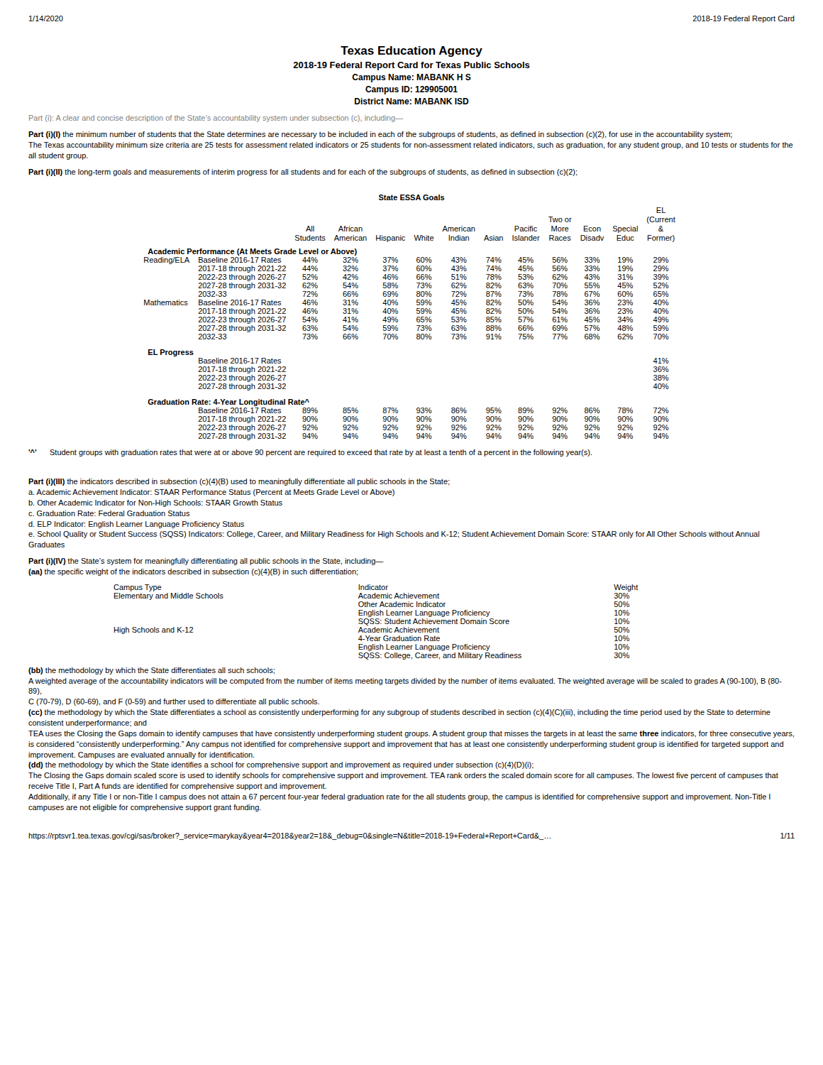1/14/2020 2018-19 Federal Report Card
Texas Education Agency
2018-19 Federal Report Card for Texas Public Schools
Campus Name: MABANK H S
Campus ID: 129905001
District Name: MABANK ISD
Part (i): A clear and concise description of the State’s accountability system under subsection (c), including—
Part (i)(I) the minimum number of students that the State determines are necessary to be included in each of the subgroups of students, as defined in subsection (c)(2), for use in the accountability system;
The Texas accountability minimum size criteria are 25 tests for assessment related indicators or 25 students for non-assessment related indicators, such as graduation, for any student group, and 10 tests or students for the all student group.
Part (i)(II) the long-term goals and measurements of interim progress for all students and for each of the subgroups of students, as defined in subsection (c)(2);
State ESSA Goals
| | | All Students | African American | Hispanic | White | American Indian | Asian | Pacific Islander | Two or More Races | Econ Disadv | Special Educ | EL (Current & Former) |
| --- | --- | --- | --- | --- | --- | --- | --- | --- | --- | --- | --- | --- |
| Academic Performance (At Meets Grade Level or Above) |
| Reading/ELA | Baseline 2016-17 Rates | 44% | 32% | 37% | 60% | 43% | 74% | 45% | 56% | 33% | 19% | 29% |
| | 2017-18 through 2021-22 | 44% | 32% | 37% | 60% | 43% | 74% | 45% | 56% | 33% | 19% | 29% |
| | 2022-23 through 2026-27 | 52% | 42% | 46% | 66% | 51% | 78% | 53% | 62% | 43% | 31% | 39% |
| | 2027-28 through 2031-32 | 62% | 54% | 58% | 73% | 62% | 82% | 63% | 70% | 55% | 45% | 52% |
| | 2032-33 | 72% | 66% | 69% | 80% | 72% | 87% | 73% | 78% | 67% | 60% | 65% |
| Mathematics | Baseline 2016-17 Rates | 46% | 31% | 40% | 59% | 45% | 82% | 50% | 54% | 36% | 23% | 40% |
| | 2017-18 through 2021-22 | 46% | 31% | 40% | 59% | 45% | 82% | 50% | 54% | 36% | 23% | 40% |
| | 2022-23 through 2026-27 | 54% | 41% | 49% | 65% | 53% | 85% | 57% | 61% | 45% | 34% | 49% |
| | 2027-28 through 2031-32 | 63% | 54% | 59% | 73% | 63% | 88% | 66% | 69% | 57% | 48% | 59% |
| | 2032-33 | 73% | 66% | 70% | 80% | 73% | 91% | 75% | 77% | 68% | 62% | 70% |
| EL Progress |
| | Baseline 2016-17 Rates | | | | | | | | | | | 41% |
| | 2017-18 through 2021-22 | | | | | | | | | | | 36% |
| | 2022-23 through 2026-27 | | | | | | | | | | | 38% |
| | 2027-28 through 2031-32 | | | | | | | | | | | 40% |
| Graduation Rate: 4-Year Longitudinal Rate^ |
| | Baseline 2016-17 Rates | 89% | 85% | 87% | 93% | 86% | 95% | 89% | 92% | 86% | 78% | 72% |
| | 2017-18 through 2021-22 | 90% | 90% | 90% | 90% | 90% | 90% | 90% | 90% | 90% | 90% | 90% |
| | 2022-23 through 2026-27 | 92% | 92% | 92% | 92% | 92% | 92% | 92% | 92% | 92% | 92% | 92% |
| | 2027-28 through 2031-32 | 94% | 94% | 94% | 94% | 94% | 94% | 94% | 94% | 94% | 94% | 94% |
'^' Student groups with graduation rates that were at or above 90 percent are required to exceed that rate by at least a tenth of a percent in the following year(s).
Part (i)(III) the indicators described in subsection (c)(4)(B) used to meaningfully differentiate all public schools in the State;
a. Academic Achievement Indicator: STAAR Performance Status (Percent at Meets Grade Level or Above)
b. Other Academic Indicator for Non-High Schools: STAAR Growth Status
c. Graduation Rate: Federal Graduation Status
d. ELP Indicator: English Learner Language Proficiency Status
e. School Quality or Student Success (SQSS) Indicators: College, Career, and Military Readiness for High Schools and K-12; Student Achievement Domain Score: STAAR only for All Other Schools without Annual Graduates
Part (i)(IV) the State’s system for meaningfully differentiating all public schools in the State, including—
(aa) the specific weight of the indicators described in subsection (c)(4)(B) in such differentiation;
| Campus Type | Indicator | Weight |
| Elementary and Middle Schools | Academic Achievement | 30% |
| | Other Academic Indicator | 50% |
| | English Learner Language Proficiency | 10% |
| | SQSS: Student Achievement Domain Score | 10% |
| High Schools and K-12 | Academic Achievement | 50% |
| | 4-Year Graduation Rate | 10% |
| | English Learner Language Proficiency | 10% |
| | SQSS: College, Career, and Military Readiness | 30% |
(bb) the methodology by which the State differentiates all such schools;
A weighted average of the accountability indicators will be computed from the number of items meeting targets divided by the number of items evaluated. The weighted average will be scaled to grades A (90-100), B (80-89),
C (70-79), D (60-69), and F (0-59) and further used to differentiate all public schools.
(cc) the methodology by which the State differentiates a school as consistently underperforming for any subgroup of students described in section (c)(4)(C)(iii), including the time period used by the State to determine consistent underperformance; and
TEA uses the Closing the Gaps domain to identify campuses that have consistently underperforming student groups. A student group that misses the targets in at least the same three indicators, for three consecutive years, is considered “consistently underperforming.” Any campus not identified for comprehensive support and improvement that has at least one consistently underperforming student group is identified for targeted support and improvement. Campuses are evaluated annually for identification.
(dd) the methodology by which the State identifies a school for comprehensive support and improvement as required under subsection (c)(4)(D)(i);
The Closing the Gaps domain scaled score is used to identify schools for comprehensive support and improvement. TEA rank orders the scaled domain score for all campuses. The lowest five percent of campuses that receive Title I, Part A funds are identified for comprehensive support and improvement.
Additionally, if any Title I or non-Title I campus does not attain a 67 percent four-year federal graduation rate for the all students group, the campus is identified for comprehensive support and improvement. Non-Title I campuses are not eligible for comprehensive support grant funding.
https://rptsvr1.tea.texas.gov/cgi/sas/broker?_service=marykay&year4=2018&year2=18&_debug=0&single=N&title=2018-19+Federal+Report+Card&_… 1/11